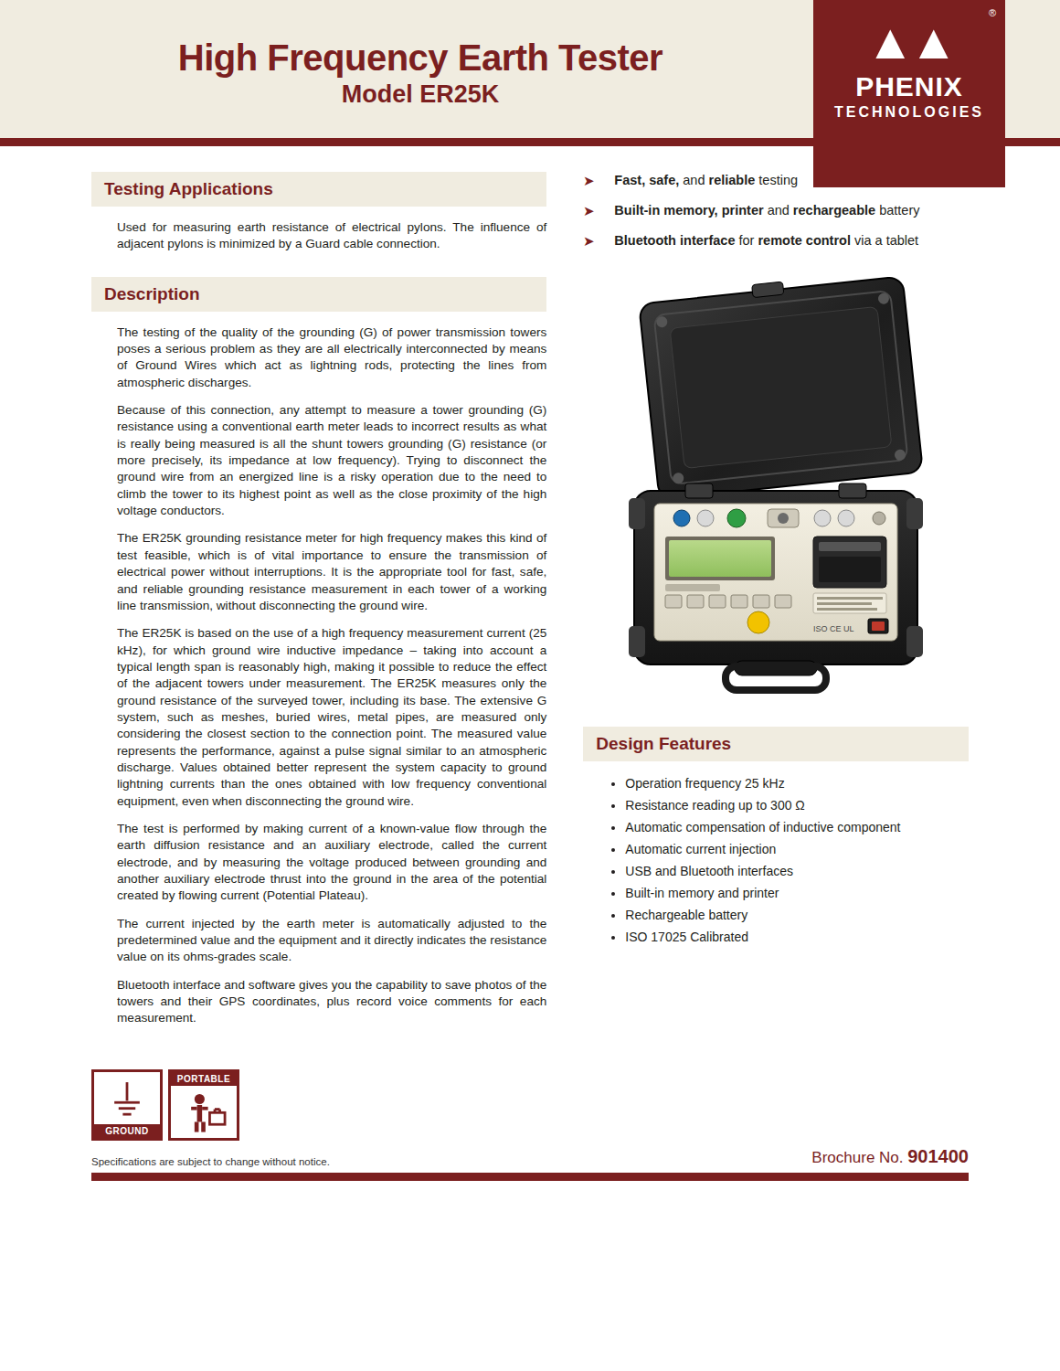High Frequency Earth Tester
Model ER25K
®
▲▲
PHENIX
TECHNOLOGIES
Testing Applications
Used for measuring earth resistance of electrical pylons. The influence of adjacent pylons is minimized by a Guard cable connection.
Description
The testing of the quality of the grounding (G) of power transmission towers poses a serious problem as they are all electrically interconnected by means of Ground Wires which act as lightning rods, protecting the lines from atmospheric discharges.
Because of this connection, any attempt to measure a tower grounding (G) resistance using a conventional earth meter leads to incorrect results as what is really being measured is all the shunt towers grounding (G) resistance (or more precisely, its impedance at low frequency). Trying to disconnect the ground wire from an energized line is a risky operation due to the need to climb the tower to its highest point as well as the close proximity of the high voltage conductors.
The ER25K grounding resistance meter for high frequency makes this kind of test feasible, which is of vital importance to ensure the transmission of electrical power without interruptions. It is the appropriate tool for fast, safe, and reliable grounding resistance measurement in each tower of a working line transmission, without disconnecting the ground wire.
The ER25K is based on the use of a high frequency measurement current (25 kHz), for which ground wire inductive impedance – taking into account a typical length span is reasonably high, making it possible to reduce the effect of the adjacent towers under measurement. The ER25K measures only the ground resistance of the surveyed tower, including its base. The extensive G system, such as meshes, buried wires, metal pipes, are measured only considering the closest section to the connection point. The measured value represents the performance, against a pulse signal similar to an atmospheric discharge. Values obtained better represent the system capacity to ground lightning currents than the ones obtained with low frequency conventional equipment, even when disconnecting the ground wire.
The test is performed by making current of a known-value flow through the earth diffusion resistance and an auxiliary electrode, called the current electrode, and by measuring the voltage produced between grounding and another auxiliary electrode thrust into the ground in the area of the potential created by flowing current (Potential Plateau).
The current injected by the earth meter is automatically adjusted to the predetermined value and the equipment and it directly indicates the resistance value on its ohms-grades scale.
Bluetooth interface and software gives you the capability to save photos of the towers and their GPS coordinates, plus record voice comments for each measurement.
Fast, safe, and reliable testing
Built-in memory, printer and rechargeable battery
Bluetooth interface for remote control via a tablet
ISO CE UL
Design Features
Operation frequency 25 kHz
Resistance reading up to 300 Ω
Automatic compensation of inductive component
Automatic current injection
USB and Bluetooth interfaces
Built-in memory and printer
Rechargeable battery
ISO 17025 Calibrated
GROUND
PORTABLE
Specifications are subject to change without notice.
Brochure No. 901400